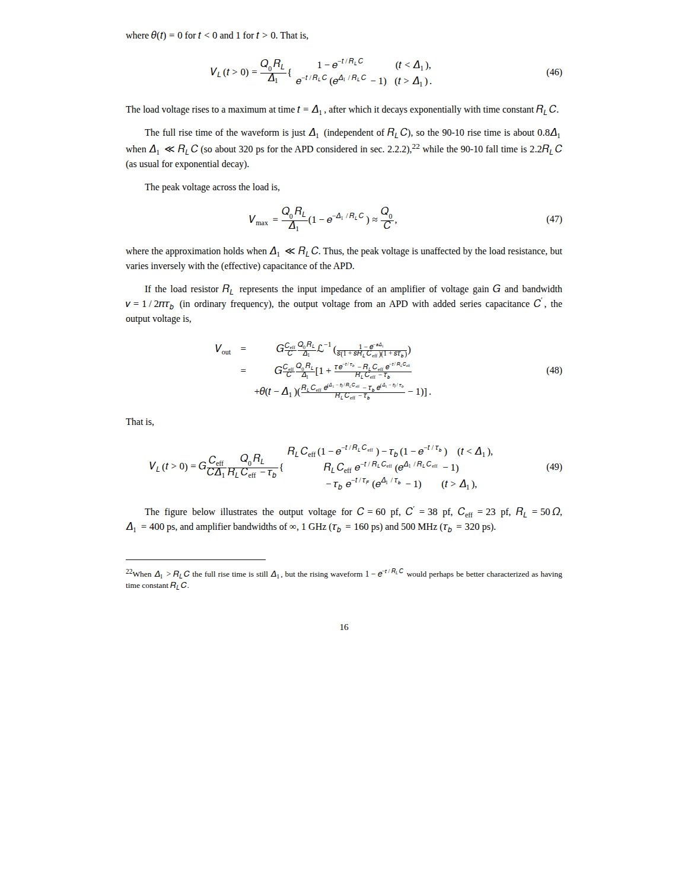where θ(t)=0 for t<0 and 1 for t>0. That is,
VL (t>0) = Q0RL Δ1 { 1−e−t/RLC (t<Δ1), e−t/RLC(eΔ1/RLC−1) (t>Δ1).
(46)
The load voltage rises to a maximum at time t=Δ1, after which it decays exponentially with time constant RLC.
The full rise time of the waveform is just Δ1 (independent of RLC), so the 90-10 rise time is about 0.8Δ1 when Δ1≪RLC (so about 320 ps for the APD considered in sec. 2.2.2),22 while the 90-10 fall time is 2.2RLC (as usual for exponential decay).
The peak voltage across the load is,
Vmax = Q0RL Δ1 (1−e−Δ1/RLC) ≈ Q0C ,
(47)
where the approximation holds when Δ1≪RLC. Thus, the peak voltage is unaffected by the load resistance, but varies inversely with the (effective) capacitance of the APD.
If the load resistor RL represents the input impedance of an amplifier of voltage gain G and bandwidth ν=1/2πτb (in ordinary frequency), the output voltage from an APD with added series capacitance C′, the output voltage is,
Vout = G CeffC Q0RLΔ1 ℒ−1 ( 1−e−sΔ1 s(1+sRLCeff)(1+sτb) ) = G CeffC Q0RLΔ1 [ 1+ τe−t/τb−RLCeffe−t/RLCeff RLCeff−τb +θ(t−Δ1) ( RLCeffe(Δ1−t)/RLCeff−τbe(Δ1−t)/τb RLCeff−τb −1 ) ] .
(48)
That is,
VL(t>0) = G CeffCΔ1 Q0RLRLCeff−τb { RLCeff(1−e−t/RLCeff) −τb(1−e−t/τb) (t<Δ1), RLCeffe−t/RLCeff(eΔ1/RLCeff−1) −τbe−t/τF(eΔ1/τb−1) (t>Δ1),
(49)
The figure below illustrates the output voltage for C=60 pf, C′=38 pf, Ceff=23 pf, RL=50Ω, Δ1=400 ps, and amplifier bandwidths of ∞, 1 GHz (τb=160 ps) and 500 MHz (τb=320 ps).
22When Δ1>RLC the full rise time is still Δ1, but the rising waveform 1−e−t/RLC would perhaps be better characterized as having time constant RLC.
16